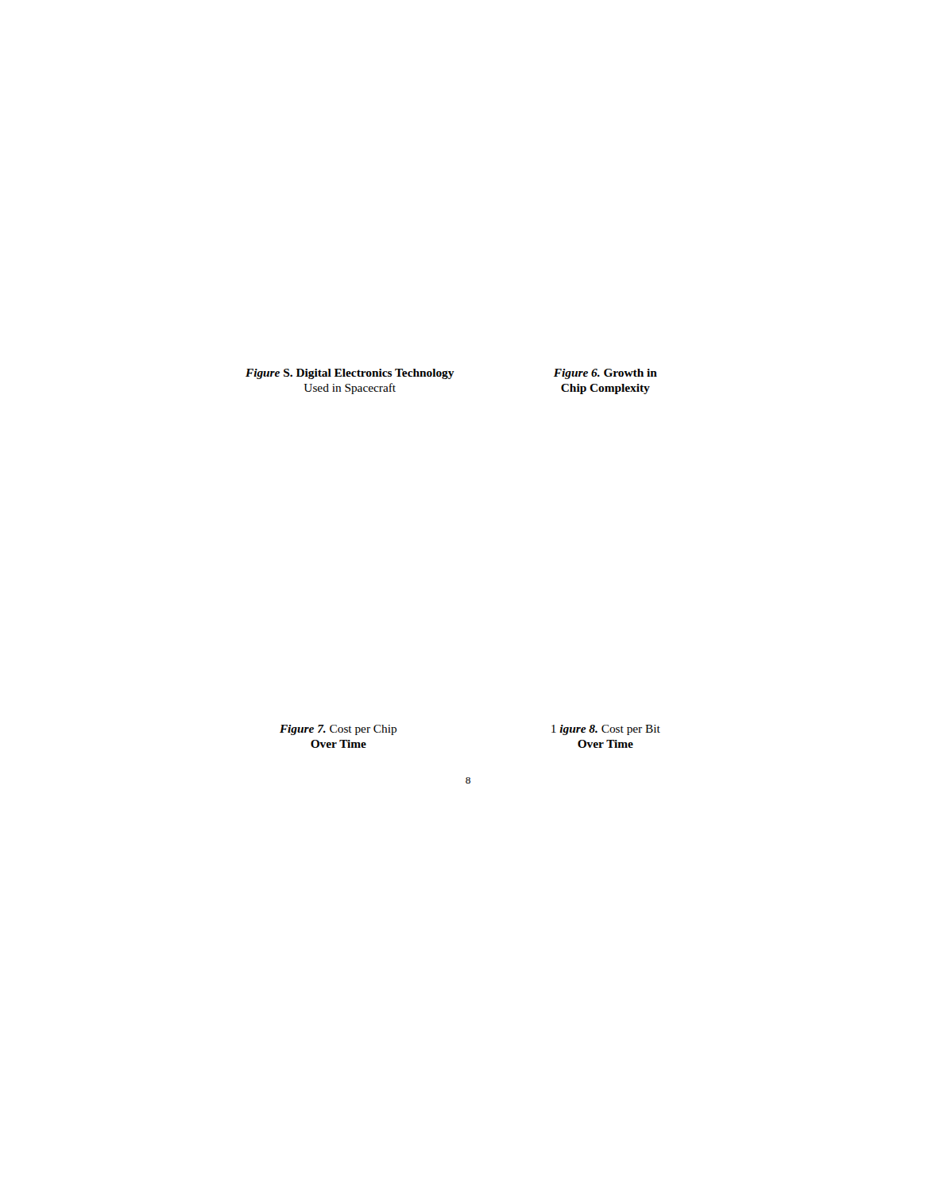Figure S. Digital Electronics Technology
Used in Spacecraft
Figure 6. Growth in
Chip Complexity
Figure 7. Cost per Chip
Over Time
1 igure 8. Cost per Bit
Over Time
8